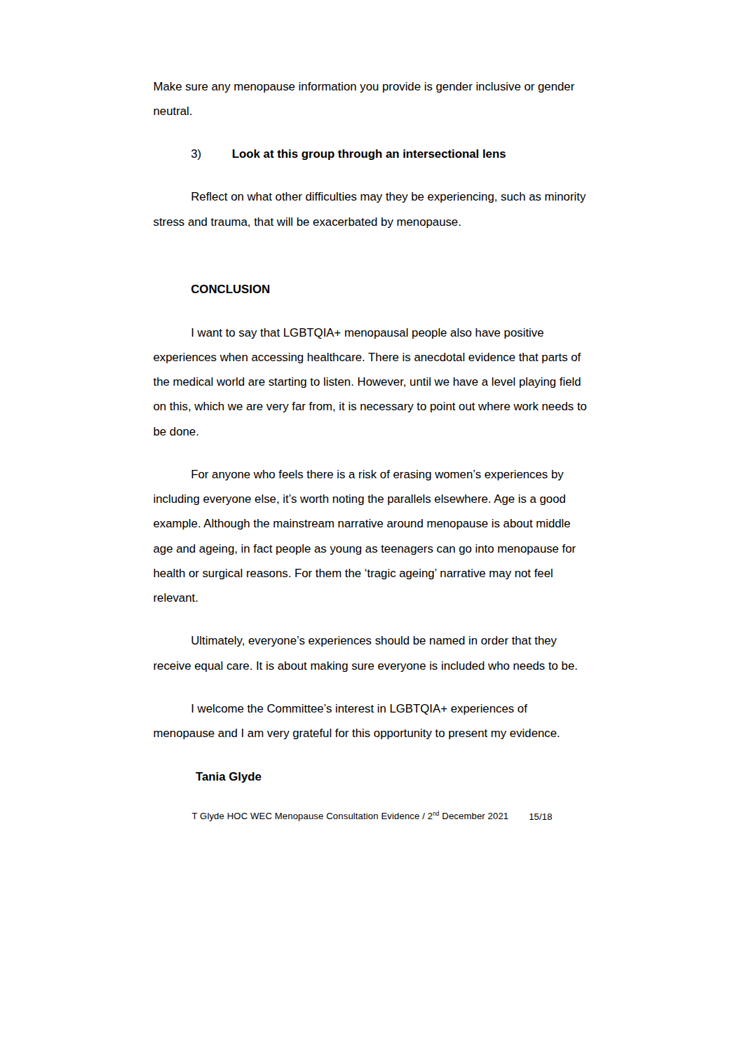Make sure any menopause information you provide is gender inclusive or gender neutral.
3) Look at this group through an intersectional lens
Reflect on what other difficulties may they be experiencing, such as minority stress and trauma, that will be exacerbated by menopause.
Conclusion
I want to say that LGBTQIA+ menopausal people also have positive experiences when accessing healthcare. There is anecdotal evidence that parts of the medical world are starting to listen. However, until we have a level playing field on this, which we are very far from, it is necessary to point out where work needs to be done.
For anyone who feels there is a risk of erasing women’s experiences by including everyone else, it’s worth noting the parallels elsewhere. Age is a good example. Although the mainstream narrative around menopause is about middle age and ageing, in fact people as young as teenagers can go into menopause for health or surgical reasons. For them the ‘tragic ageing’ narrative may not feel relevant.
Ultimately, everyone’s experiences should be named in order that they receive equal care. It is about making sure everyone is included who needs to be.
I welcome the Committee’s interest in LGBTQIA+ experiences of menopause and I am very grateful for this opportunity to present my evidence.
Tania Glyde
T Glyde HOC WEC Menopause Consultation Evidence / 2nd December 202115/18